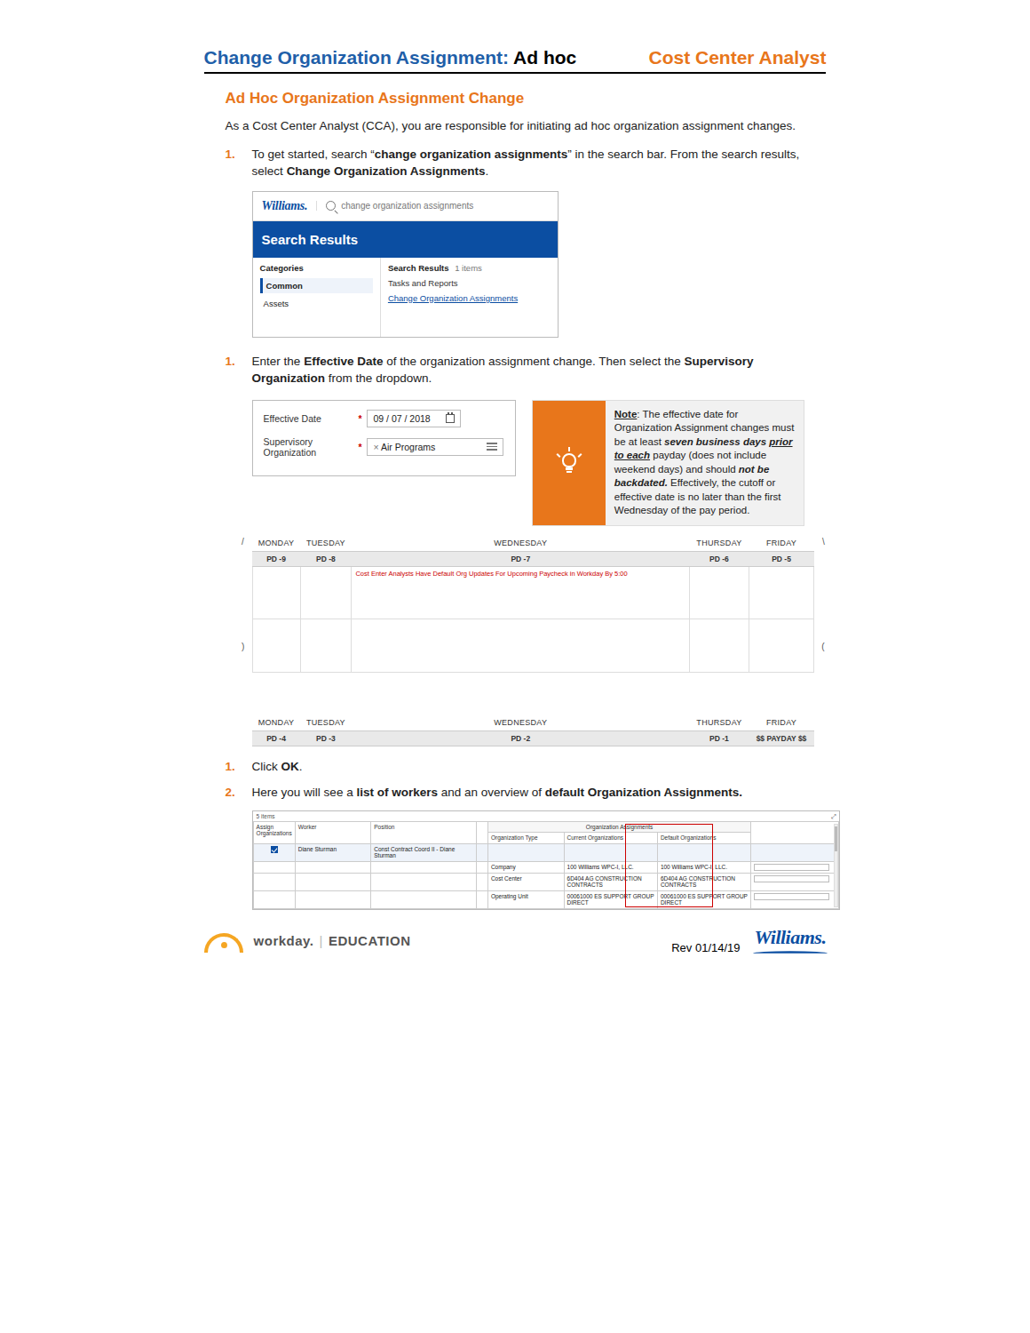Change Organization Assignment: Ad hoc
Cost Center Analyst
Ad Hoc Organization Assignment Change
As a Cost Center Analyst (CCA), you are responsible for initiating ad hoc organization assignment changes.
To get started, search “change organization assignments” in the search bar. From the search results, select Change Organization Assignments.
Williams.
change organization assignments
Search Results
Categories
Common
Assets
Search Results 1 items
Tasks and Reports
Change Organization Assignments
Enter the Effective Date of the organization assignment change. Then select the Supervisory Organization from the dropdown.
Effective Date
*
09 / 07 / 2018
Supervisory Organization
*
× Air Programs
Note: The effective date for Organization Assignment changes must be at least seven business days prior to each payday (does not include weekend days) and should not be backdated. Effectively, the cutoff or effective date is no later than the first Wednesday of the pay period.
/
\
)
(
| MONDAY | TUESDAY | WEDNESDAY | THURSDAY | FRIDAY |
| --- | --- | --- | --- | --- |
| PD -9 | PD -8 | PD -7 | PD -6 | PD -5 |
| | | Cost Enter Analysts Have Default Org Updates For Upcoming Paycheck in Workday By 5:00 | | |
| MONDAY | TUESDAY | WEDNESDAY | THURSDAY | FRIDAY |
| PD -4 | PD -3 | PD -2 | PD -1 | $$ PAYDAY $$ |
Click OK.
Here you will see a list of workers and an overview of default Organization Assignments.
5 items
⤢
| Assign Organizations | Worker | Position | | Organization Assignments | |
| --- | --- | --- | --- | --- | --- |
| Organization Type | Current Organizations | Default Organizations |
| | Diane Sturman | Const Contract Coord II - Diane Sturman | | | | | |
| | | | | Company | 100 Williams WPC-I, LLC. | 100 Williams WPC-I, LLC. | |
| | | | | Cost Center | 6D404 AG CONSTRUCTION CONTRACTS | 6D404 AG CONSTRUCTION CONTRACTS | |
| | | | | Operating Unit | 00061000 ES SUPPORT GROUP DIRECT | 00061000 ES SUPPORT GROUP DIRECT | |
workday.|EDUCATION
Rev 01/14/19
Williams.